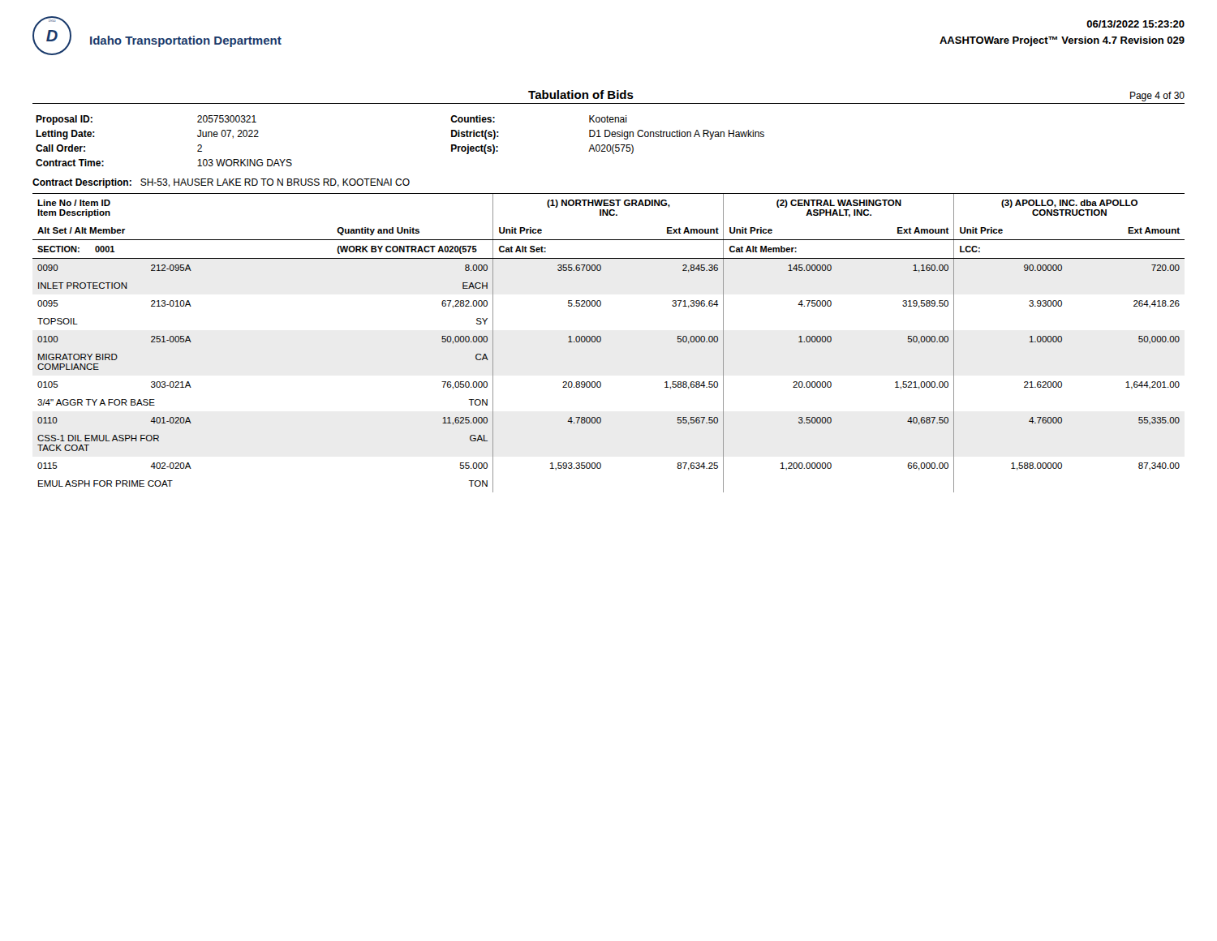D
06/13/2022 15:23:20
AASHTOWare Project™ Version 4.7 Revision 029
Idaho Transportation Department
Tabulation of Bids
Page 4 of 30
| Proposal ID: | 20575300321 | Counties: | Kootenai |
| Letting Date: | June 07, 2022 | District(s): | D1 Design Construction A Ryan Hawkins |
| Call Order: | 2 | Project(s): | A020(575) |
| Contract Time: | 103 WORKING DAYS |
Contract Description: SH-53, HAUSER LAKE RD TO N BRUSS RD, KOOTENAI CO
| Line No / Item ID Item Description | | (1) NORTHWEST GRADING, INC. | (2) CENTRAL WASHINGTON ASPHALT, INC. | (3) APOLLO, INC. dba APOLLO CONSTRUCTION |
| --- | --- | --- | --- | --- |
| Alt Set / Alt Member | Quantity and Units | Unit Price | Ext Amount | Unit Price | Ext Amount | Unit Price | Ext Amount |
| SECTION: 0001 | (WORK BY CONTRACT A020(575 | Cat Alt Set: | Cat Alt Member: | LCC: |
| 0090 | 212-095A | 8.000 | 355.67000 | 2,845.36 | 145.00000 | 1,160.00 | 90.00000 | 720.00 |
| INLET PROTECTION | EACH | | | | | | |
| 0095 | 213-010A | 67,282.000 | 5.52000 | 371,396.64 | 4.75000 | 319,589.50 | 3.93000 | 264,418.26 |
| TOPSOIL | SY | | | | | | |
| 0100 | 251-005A | 50,000.000 | 1.00000 | 50,000.00 | 1.00000 | 50,000.00 | 1.00000 | 50,000.00 |
| MIGRATORY BIRD COMPLIANCE | CA | | | | | | |
| 0105 | 303-021A | 76,050.000 | 20.89000 | 1,588,684.50 | 20.00000 | 1,521,000.00 | 21.62000 | 1,644,201.00 |
| 3/4" AGGR TY A FOR BASE | TON | | | | | | |
| 0110 | 401-020A | 11,625.000 | 4.78000 | 55,567.50 | 3.50000 | 40,687.50 | 4.76000 | 55,335.00 |
| CSS-1 DIL EMUL ASPH FOR TACK COAT | GAL | | | | | | |
| 0115 | 402-020A | 55.000 | 1,593.35000 | 87,634.25 | 1,200.00000 | 66,000.00 | 1,588.00000 | 87,340.00 |
| EMUL ASPH FOR PRIME COAT | TON | | | | | | |